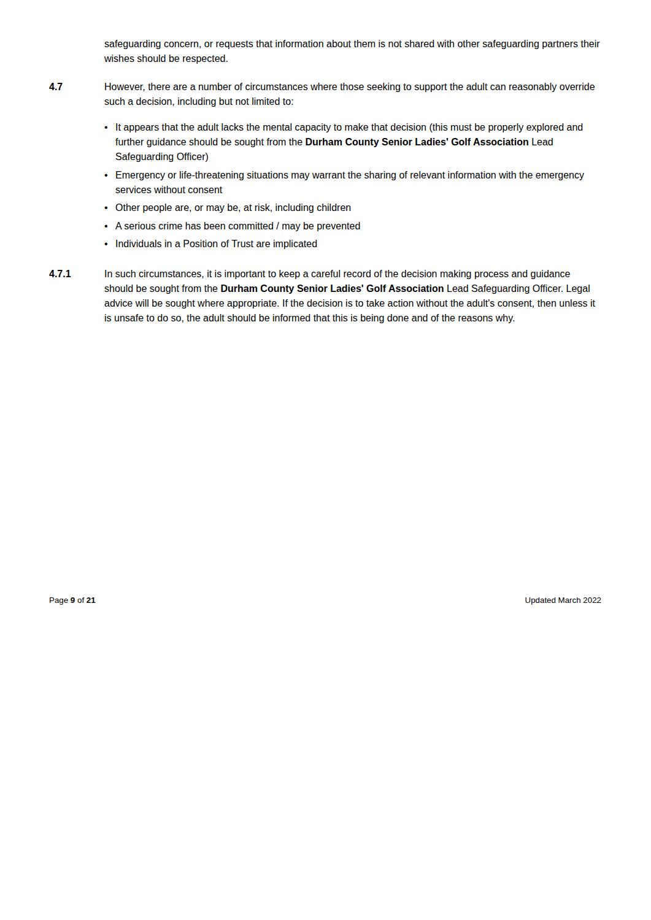safeguarding concern, or requests that information about them is not shared with other safeguarding partners their wishes should be respected.
4.7
However, there are a number of circumstances where those seeking to support the adult can reasonably override such a decision, including but not limited to:
It appears that the adult lacks the mental capacity to make that decision (this must be properly explored and further guidance should be sought from the Durham County Senior Ladies' Golf Association Lead Safeguarding Officer)
Emergency or life-threatening situations may warrant the sharing of relevant information with the emergency services without consent
Other people are, or may be, at risk, including children
A serious crime has been committed / may be prevented
Individuals in a Position of Trust are implicated
4.7.1
In such circumstances, it is important to keep a careful record of the decision making process and guidance should be sought from the Durham County Senior Ladies' Golf Association Lead Safeguarding Officer. Legal advice will be sought where appropriate. If the decision is to take action without the adult's consent, then unless it is unsafe to do so, the adult should be informed that this is being done and of the reasons why.
Page 9 of 21 Updated March 2022